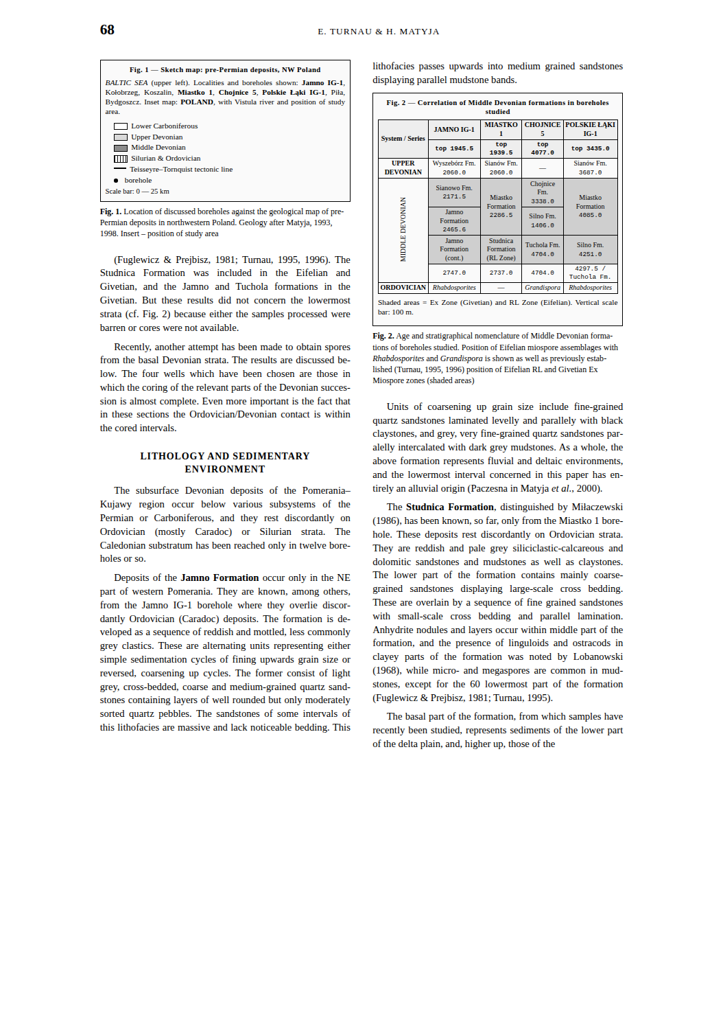68
E. TURNAU & H. MATYJA
Fig. 1 — Sketch map: pre-Permian deposits, NW Poland
BALTIC SEA (upper left). Localities and boreholes shown: Jamno IG-1, Kołobrzeg, Koszalin, Miastko 1, Chojnice 5, Polskie Łąki IG-1, Piła, Bydgoszcz. Inset map: POLAND, with Vistula river and position of study area.
Lower Carboniferous
Upper Devonian
Middle Devonian
Silurian & Ordovician
Teisseyre–Tornquist tectonic line
borehole
Scale bar: 0 — 25 km
Fig. 1. Location of discussed boreholes against the geological map of pre-Permian deposits in northwestern Poland. Geology after Matyja, 1993, 1998. Insert – position of study area
(Fuglewicz & Prejbisz, 1981; Turnau, 1995, 1996). The Studnica Formation was included in the Eifelian and Givetian, and the Jamno and Tuchola formations in the Givetian. But these results did not concern the lowermost strata (cf. Fig. 2) because either the samples processed were barren or cores were not available.
Recently, another attempt has been made to obtain spores from the basal Devonian strata. The results are discussed below. The four wells which have been chosen are those in which the coring of the relevant parts of the Devonian succession is almost complete. Even more important is the fact that in these sections the Ordovician/Devonian contact is within the cored intervals.
LITHOLOGY AND SEDIMENTARY ENVIRONMENT
The subsurface Devonian deposits of the Pomerania–Kujawy region occur below various subsystems of the Permian or Carboniferous, and they rest discordantly on Ordovician (mostly Caradoc) or Silurian strata. The Caledonian substratum has been reached only in twelve boreholes or so.
Deposits of the Jamno Formation occur only in the NE part of western Pomerania. They are known, among others, from the Jamno IG-1 borehole where they overlie discordantly Ordovician (Caradoc) deposits. The formation is developed as a sequence of reddish and mottled, less commonly grey clastics. These are alternating units representing either simple sedimentation cycles of fining upwards grain size or reversed, coarsening up cycles. The former consist of light grey, cross-bedded, coarse and medium-grained quartz sandstones containing layers of well rounded but only moderately sorted quartz pebbles. The sandstones of some intervals of this lithofacies are massive and lack noticeable bedding. This lithofacies passes upwards into medium grained sandstones displaying parallel mudstone bands.
Fig. 2 — Correlation of Middle Devonian formations in boreholes studied
| System / Series | JAMNO IG-1 | MIASTKO 1 | CHOJNICE 5 | POLSKIE ŁĄKI IG-1 |
| --- | --- | --- | --- | --- |
| top 1945.5 | top 1939.5 | top 4077.0 | top 3435.0 |
| UPPER DEVONIAN | Wyszebórz Fm. 2060.0 | Sianów Fm. 2060.0 | — | Sianów Fm. 3687.0 |
| MIDDLE DEVONIAN | Sianowo Fm. 2171.5 | Miastko Formation 2286.5 | Chojnice Fm. 3338.0 | Miastko Formation 4085.0 |
| Jamno Formation 2465.6 | Silno Fm. 1406.0 |
| Jamno Formation (cont.) | Studnica Formation (RL Zone) | Tuchola Fm. 4704.0 | Silno Fm. 4251.0 |
| 2747.0 | 2737.0 | 4704.0 | 4297.5 / Tuchola Fm. |
| ORDOVICIAN | Rhabdosporites | — | Grandispora | Rhabdosporites |
Shaded areas = Ex Zone (Givetian) and RL Zone (Eifelian). Vertical scale bar: 100 m.
Fig. 2. Age and stratigraphical nomenclature of Middle Devonian formations of boreholes studied. Position of Eifelian miospore assemblages with Rhabdosporites and Grandispora is shown as well as previously established (Turnau, 1995, 1996) position of Eifelian RL and Givetian Ex Miospore zones (shaded areas)
Units of coarsening up grain size include fine-grained quartz sandstones laminated levelly and parallely with black claystones, and grey, very fine-grained quartz sandstones paralelly intercalated with dark grey mudstones. As a whole, the above formation represents fluvial and deltaic environments, and the lowermost interval concerned in this paper has entirely an alluvial origin (Paczesna in Matyja et al., 2000).
The Studnica Formation, distinguished by Miłaczewski (1986), has been known, so far, only from the Miastko 1 borehole. These deposits rest discordantly on Ordovician strata. They are reddish and pale grey siliciclastic-calcareous and dolomitic sandstones and mudstones as well as claystones. The lower part of the formation contains mainly coarse-grained sandstones displaying large-scale cross bedding. These are overlain by a sequence of fine grained sandstones with small-scale cross bedding and parallel lamination. Anhydrite nodules and layers occur within middle part of the formation, and the presence of linguloids and ostracods in clayey parts of the formation was noted by Lobanowski (1968), while micro- and megaspores are common in mudstones, except for the 60 lowermost part of the formation (Fuglewicz & Prejbisz, 1981; Turnau, 1995).
The basal part of the formation, from which samples have recently been studied, represents sediments of the lower part of the delta plain, and, higher up, those of the